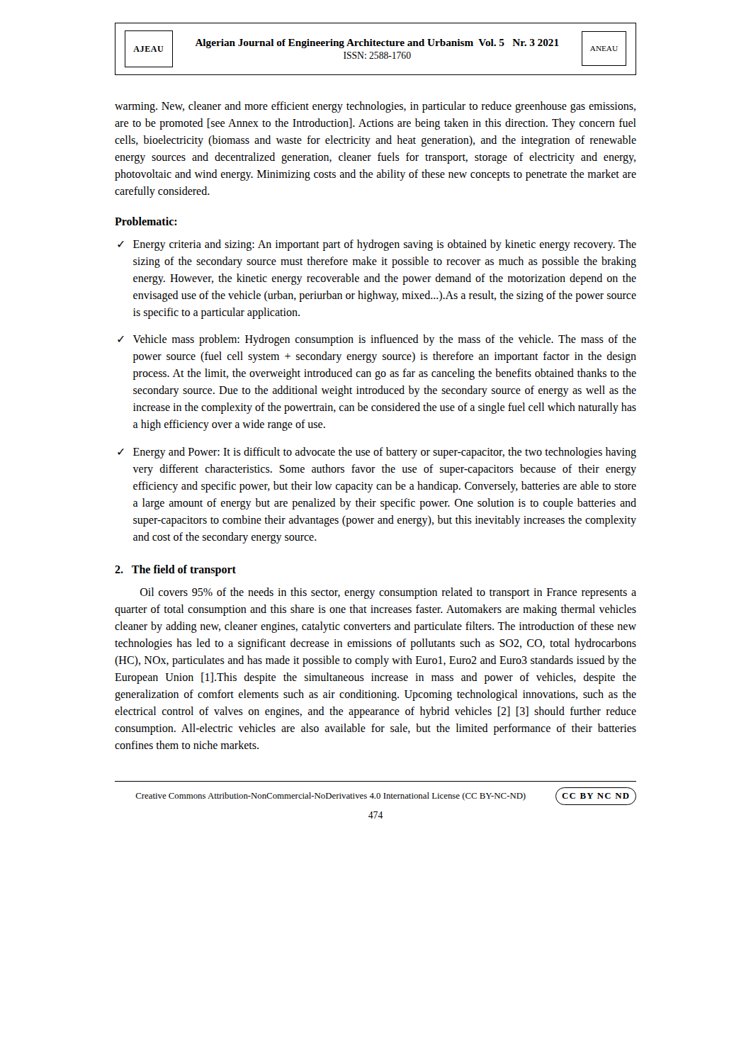AJEAU
Algerian Journal of Engineering Architecture and Urbanism Vol. 5 Nr. 3 2021
ISSN: 2588-1760
ANEAU
warming. New, cleaner and more efficient energy technologies, in particular to reduce greenhouse gas emissions, are to be promoted [see Annex to the Introduction]. Actions are being taken in this direction. They concern fuel cells, bioelectricity (biomass and waste for electricity and heat generation), and the integration of renewable energy sources and decentralized generation, cleaner fuels for transport, storage of electricity and energy, photovoltaic and wind energy. Minimizing costs and the ability of these new concepts to penetrate the market are carefully considered.
Problematic:
Energy criteria and sizing: An important part of hydrogen saving is obtained by kinetic energy recovery. The sizing of the secondary source must therefore make it possible to recover as much as possible the braking energy. However, the kinetic energy recoverable and the power demand of the motorization depend on the envisaged use of the vehicle (urban, periurban or highway, mixed...).As a result, the sizing of the power source is specific to a particular application.
Vehicle mass problem: Hydrogen consumption is influenced by the mass of the vehicle. The mass of the power source (fuel cell system + secondary energy source) is therefore an important factor in the design process. At the limit, the overweight introduced can go as far as canceling the benefits obtained thanks to the secondary source. Due to the additional weight introduced by the secondary source of energy as well as the increase in the complexity of the powertrain, can be considered the use of a single fuel cell which naturally has a high efficiency over a wide range of use.
Energy and Power: It is difficult to advocate the use of battery or super-capacitor, the two technologies having very different characteristics. Some authors favor the use of super-capacitors because of their energy efficiency and specific power, but their low capacity can be a handicap. Conversely, batteries are able to store a large amount of energy but are penalized by their specific power. One solution is to couple batteries and super-capacitors to combine their advantages (power and energy), but this inevitably increases the complexity and cost of the secondary energy source.
2. The field of transport
Oil covers 95% of the needs in this sector, energy consumption related to transport in France represents a quarter of total consumption and this share is one that increases faster. Automakers are making thermal vehicles cleaner by adding new, cleaner engines, catalytic converters and particulate filters. The introduction of these new technologies has led to a significant decrease in emissions of pollutants such as SO2, CO, total hydrocarbons (HC), NOx, particulates and has made it possible to comply with Euro1, Euro2 and Euro3 standards issued by the European Union [1].This despite the simultaneous increase in mass and power of vehicles, despite the generalization of comfort elements such as air conditioning. Upcoming technological innovations, such as the electrical control of valves on engines, and the appearance of hybrid vehicles [2] [3] should further reduce consumption. All-electric vehicles are also available for sale, but the limited performance of their batteries confines them to niche markets.
Creative Commons Attribution-NonCommercial-NoDerivatives 4.0 International License (CC BY-NC-ND)
CC BY NC ND
474